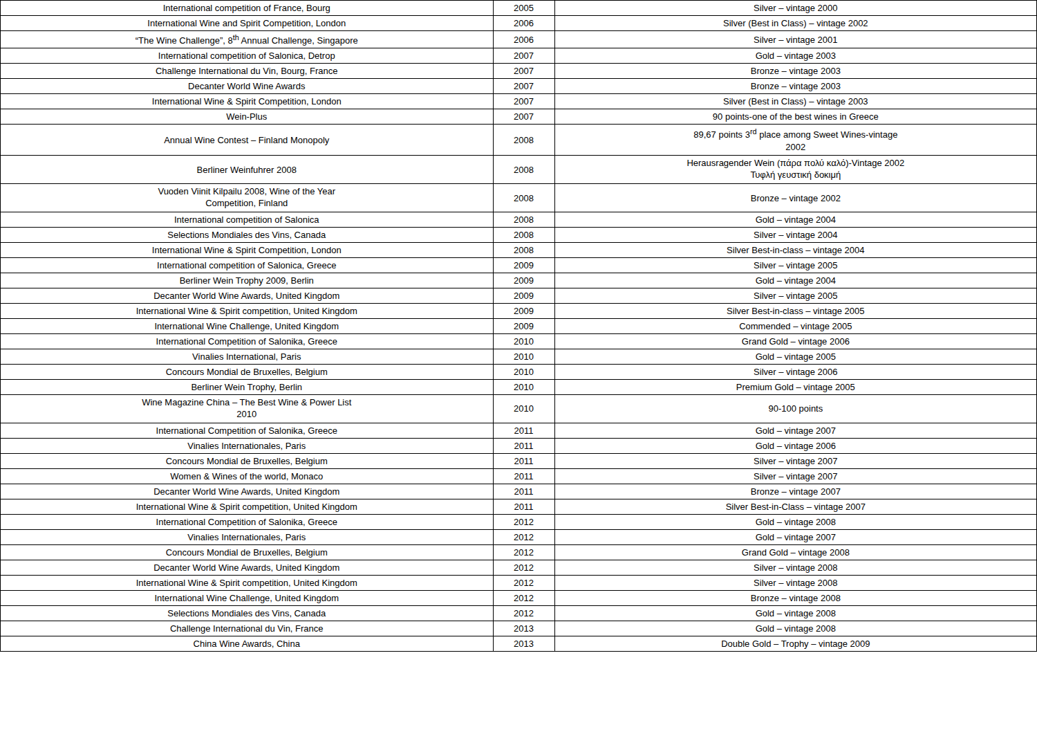| International competition of France, Bourg | 2005 | Silver – vintage 2000 |
| International Wine and Spirit Competition, London | 2006 | Silver (Best in Class) – vintage 2002 |
| “The Wine Challenge”, 8 th Annual Challenge, Singapore | 2006 | Silver – vintage 2001 |
| International competition of Salonica, Detrop | 2007 | Gold – vintage 2003 |
| Challenge International du Vin, Bourg, France | 2007 | Bronze – vintage 2003 |
| Decanter World Wine Awards | 2007 | Bronze – vintage 2003 |
| International Wine & Spirit Competition, London | 2007 | Silver (Best in Class) – vintage 2003 |
| Wein-Plus | 2007 | 90 points-one of the best wines in Greece |
| Annual Wine Contest – Finland Monopoly | 2008 | 89,67 points 3 rd place among Sweet Wines-vintage 2002 |
| Berliner Weinfuhrer 2008 | 2008 | Herausragender Wein (πάρα πολύ καλό)-Vintage 2002 Τυφλή γευστική δοκιμή |
| Vuoden Viinit Kilpailu 2008, Wine of the Year Competition, Finland | 2008 | Bronze – vintage 2002 |
| International competition of Salonica | 2008 | Gold – vintage 2004 |
| Selections Mondiales des Vins, Canada | 2008 | Silver – vintage 2004 |
| International Wine & Spirit Competition, London | 2008 | Silver Best-in-class – vintage 2004 |
| International competition of Salonica, Greece | 2009 | Silver – vintage 2005 |
| Berliner Wein Trophy 2009, Berlin | 2009 | Gold – vintage 2004 |
| Decanter World Wine Awards, United Kingdom | 2009 | Silver – vintage 2005 |
| International Wine & Spirit competition, United Kingdom | 2009 | Silver Best-in-class – vintage 2005 |
| International Wine Challenge, United Kingdom | 2009 | Commended – vintage 2005 |
| International Competition of Salonika, Greece | 2010 | Grand Gold – vintage 2006 |
| Vinalies International, Paris | 2010 | Gold – vintage 2005 |
| Concours Mondial de Bruxelles, Belgium | 2010 | Silver – vintage 2006 |
| Berliner Wein Trophy, Berlin | 2010 | Premium Gold – vintage 2005 |
| Wine Magazine China – The Best Wine & Power List 2010 | 2010 | 90-100 points |
| International Competition of Salonika, Greece | 2011 | Gold – vintage 2007 |
| Vinalies Internationales, Paris | 2011 | Gold – vintage 2006 |
| Concours Mondial de Bruxelles, Belgium | 2011 | Silver – vintage 2007 |
| Women & Wines of the world, Monaco | 2011 | Silver – vintage 2007 |
| Decanter World Wine Awards, United Kingdom | 2011 | Bronze – vintage 2007 |
| International Wine & Spirit competition, United Kingdom | 2011 | Silver Best-in-Class – vintage 2007 |
| International Competition of Salonika, Greece | 2012 | Gold – vintage 2008 |
| Vinalies Internationales, Paris | 2012 | Gold – vintage 2007 |
| Concours Mondial de Bruxelles, Belgium | 2012 | Grand Gold – vintage 2008 |
| Decanter World Wine Awards, United Kingdom | 2012 | Silver – vintage 2008 |
| International Wine & Spirit competition, United Kingdom | 2012 | Silver – vintage 2008 |
| International Wine Challenge, United Kingdom | 2012 | Bronze – vintage 2008 |
| Selections Mondiales des Vins, Canada | 2012 | Gold – vintage 2008 |
| Challenge International du Vin, France | 2013 | Gold – vintage 2008 |
| China Wine Awards, China | 2013 | Double Gold – Trophy – vintage 2009 |